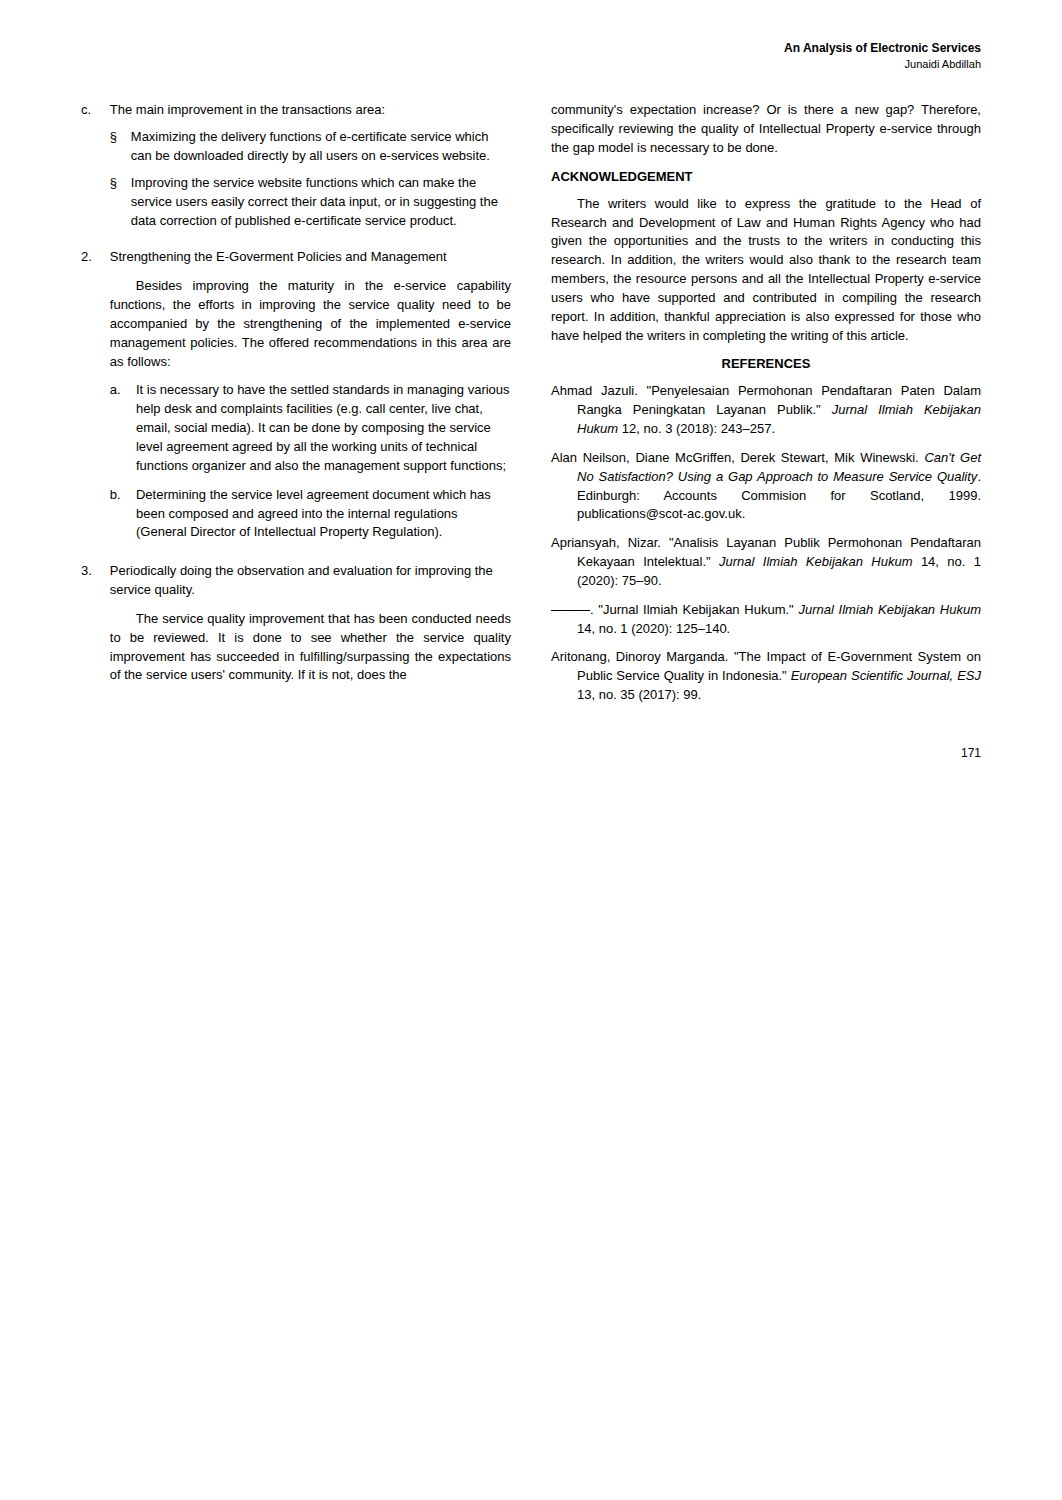An Analysis of Electronic Services
Junaidi Abdillah
c. The main improvement in the transactions area:
§ Maximizing the delivery functions of e-certificate service which can be downloaded directly by all users on e-services website.
§ Improving the service website functions which can make the service users easily correct their data input, or in suggesting the data correction of published e-certificate service product.
2. Strengthening the E-Goverment Policies and Management
Besides improving the maturity in the e-service capability functions, the efforts in improving the service quality need to be accompanied by the strengthening of the implemented e-service management policies. The offered recommendations in this area are as follows:
a. It is necessary to have the settled standards in managing various help desk and complaints facilities (e.g. call center, live chat, email, social media). It can be done by composing the service level agreement agreed by all the working units of technical functions organizer and also the management support functions;
b. Determining the service level agreement document which has been composed and agreed into the internal regulations (General Director of Intellectual Property Regulation).
3. Periodically doing the observation and evaluation for improving the service quality.
The service quality improvement that has been conducted needs to be reviewed. It is done to see whether the service quality improvement has succeeded in fulfilling/surpassing the expectations of the service users' community. If it is not, does the
community's expectation increase? Or is there a new gap? Therefore, specifically reviewing the quality of Intellectual Property e-service through the gap model is necessary to be done.
Acknowledgement
The writers would like to express the gratitude to the Head of Research and Development of Law and Human Rights Agency who had given the opportunities and the trusts to the writers in conducting this research. In addition, the writers would also thank to the research team members, the resource persons and all the Intellectual Property e-service users who have supported and contributed in compiling the research report. In addition, thankful appreciation is also expressed for those who have helped the writers in completing the writing of this article.
References
Ahmad Jazuli. "Penyelesaian Permohonan Pendaftaran Paten Dalam Rangka Peningkatan Layanan Publik." Jurnal Ilmiah Kebijakan Hukum 12, no. 3 (2018): 243–257.
Alan Neilson, Diane McGriffen, Derek Stewart, Mik Winewski. Can't Get No Satisfaction? Using a Gap Approach to Measure Service Quality. Edinburgh: Accounts Commision for Scotland, 1999. publications@scot-ac.gov.uk.
Apriansyah, Nizar. "Analisis Layanan Publik Permohonan Pendaftaran Kekayaan Intelektual." Jurnal Ilmiah Kebijakan Hukum 14, no. 1 (2020): 75–90.
———. "Jurnal Ilmiah Kebijakan Hukum." Jurnal Ilmiah Kebijakan Hukum 14, no. 1 (2020): 125–140.
Aritonang, Dinoroy Marganda. "The Impact of E-Government System on Public Service Quality in Indonesia." European Scientific Journal, ESJ 13, no. 35 (2017): 99.
171